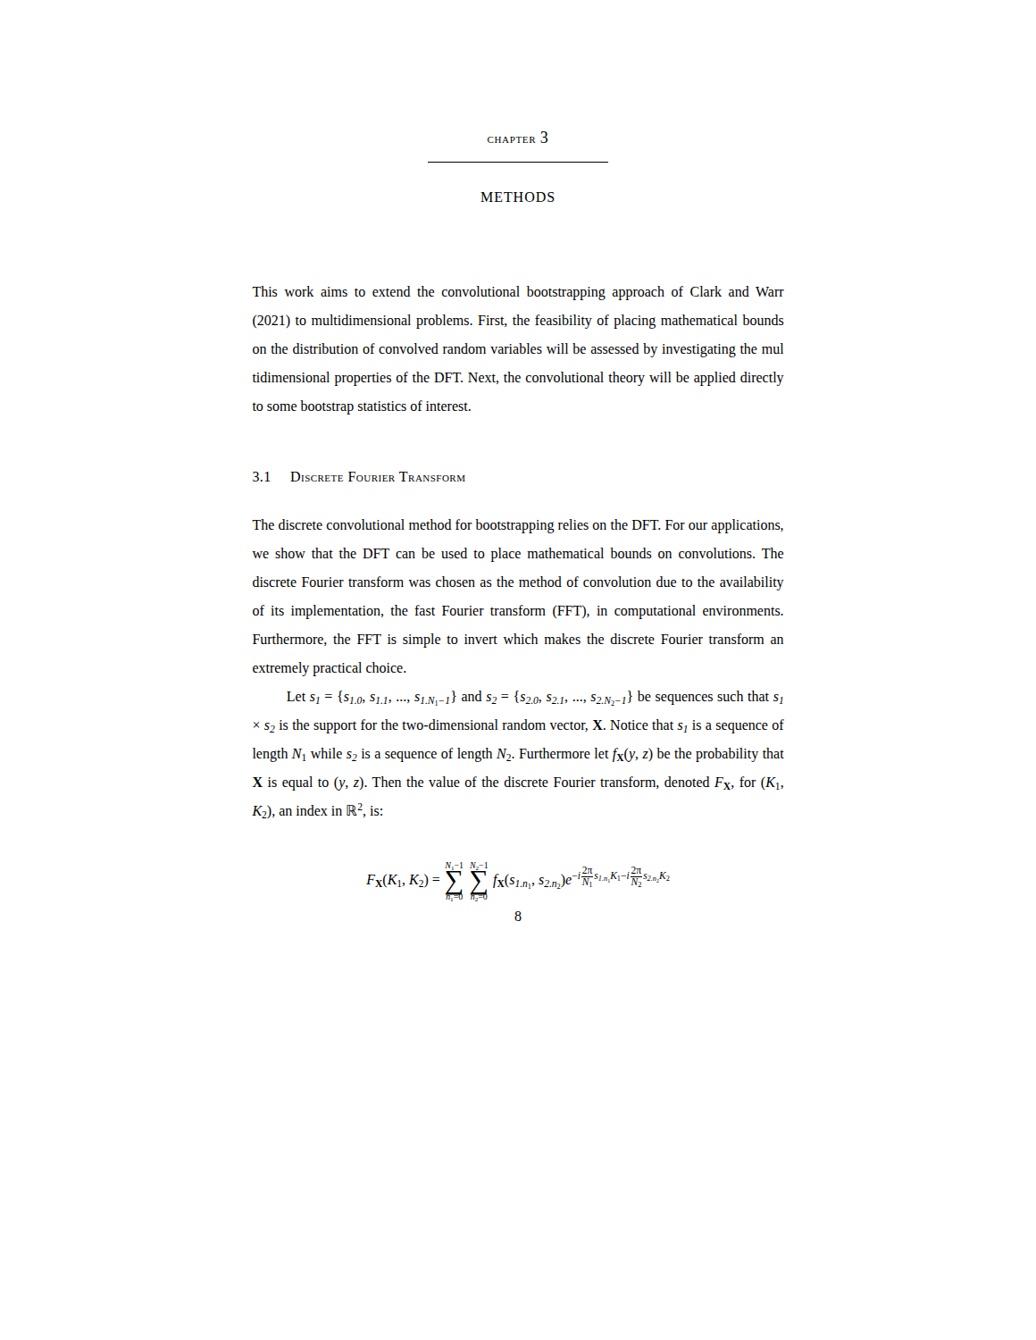chapter 3
METHODS
This work aims to extend the convolutional bootstrapping approach of Clark and Warr (2021) to multidimensional problems. First, the feasibility of placing mathematical bounds on the distribution of convolved random variables will be assessed by investigating the mul​tidimensional properties of the DFT. Next, the convolutional theory will be applied directly to some bootstrap statistics of interest.
3.1 Discrete Fourier Transform
The discrete convolutional method for bootstrapping relies on the DFT. For our applications, we show that the DFT can be used to place mathematical bounds on convolutions. The discrete Fourier transform was chosen as the method of convolution due to the availability of its implementation, the fast Fourier transform (FFT), in computational environments. Furthermore, the FFT is simple to invert which makes the discrete Fourier transform an extremely practical choice.
Let s1 = {s1.0, s1.1, ..., s1.N1−1} and s2 = {s2.0, s2.1, ..., s2.N2−1} be sequences such that s1 × s2 is the support for the two-dimensional random vector, X. Notice that s1 is a sequence of length N1 while s2 is a sequence of length N2. Furthermore let fX(y, z) be the probability that X is equal to (y, z). Then the value of the discrete Fourier transform, denoted FX, for (K1, K2), an index in ℝ2, is:
FX(K1, K2) = N1−1 ∑ n1=0 N2−1 ∑ n2=0 fX(s1.n1, s2.n2)e−i 2π N1 s1.n1K1−i 2π N2 s2.n2K2
8